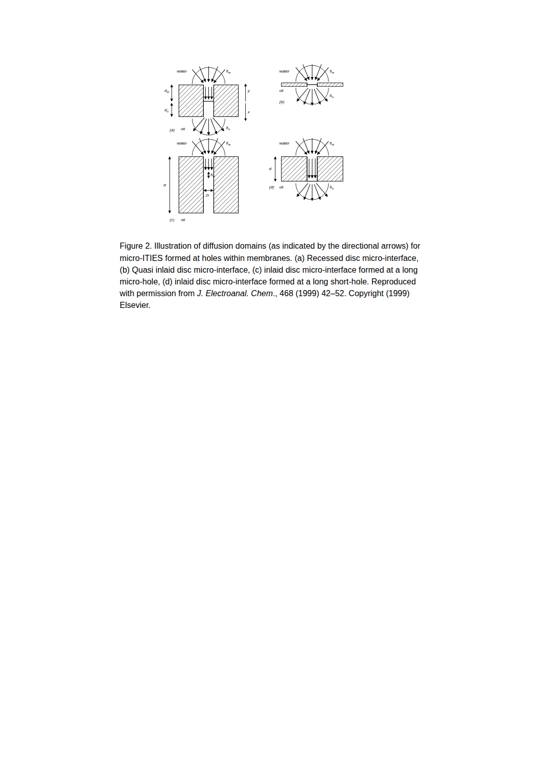water δw δo oil (a) dw do y x water δw oil δo (b) δo 2r d water δw (c) oil d water δw oil δo (d)
Figure 2. Illustration of diffusion domains (as indicated by the directional arrows) for micro-ITIES formed at holes within membranes. (a) Recessed disc micro-interface, (b) Quasi inlaid disc micro-interface, (c) inlaid disc micro-interface formed at a long micro-hole, (d) inlaid disc micro-interface formed at a long short-hole. Reproduced with permission from J. Electroanal. Chem., 468 (1999) 42–52. Copyright (1999) Elsevier.